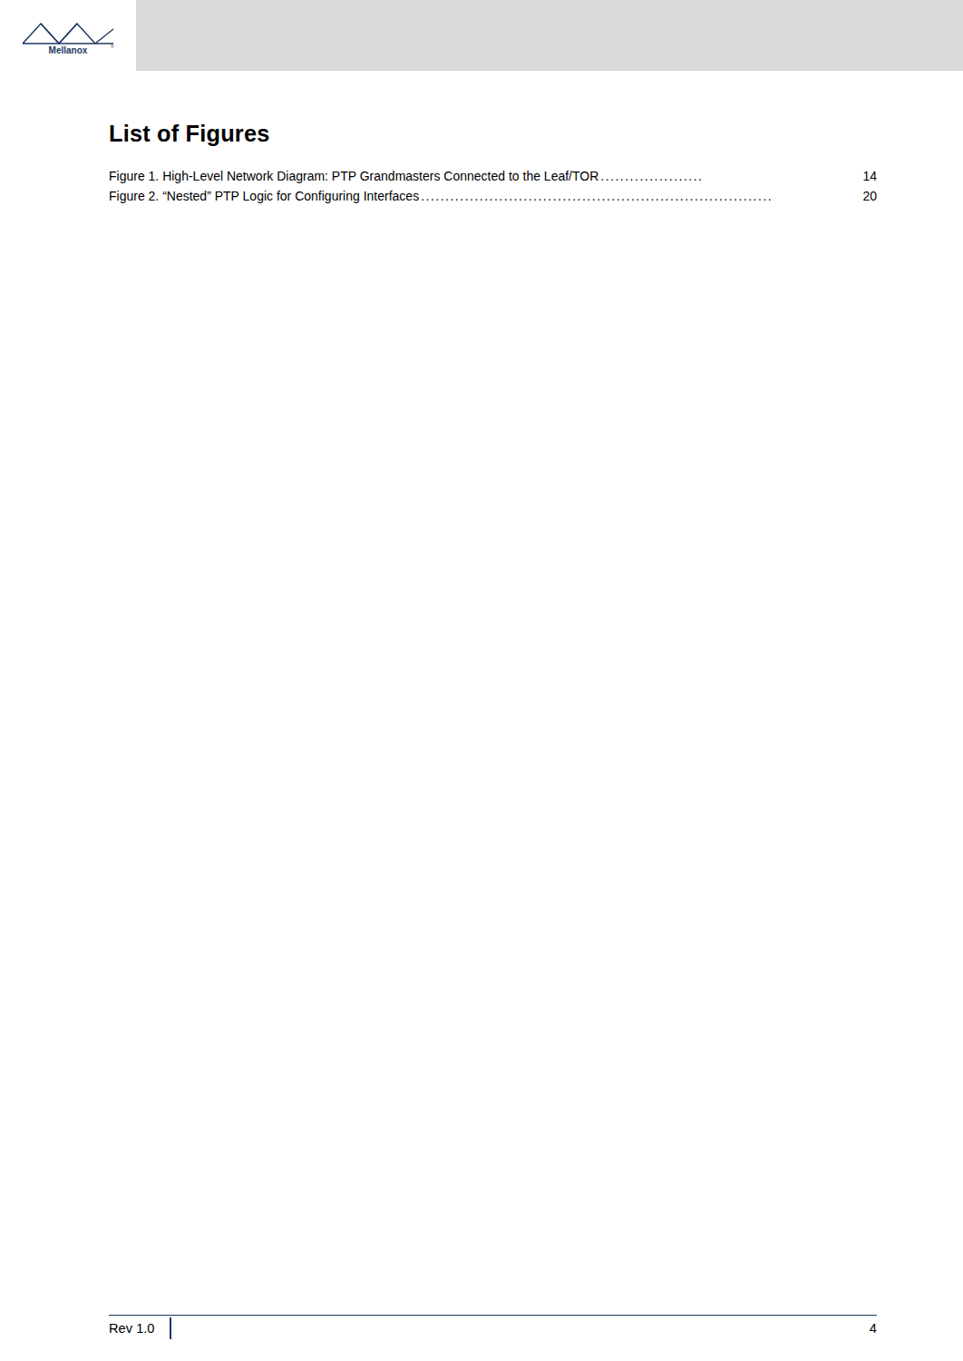List of Figures
Figure 1. High-Level Network Diagram: PTP Grandmasters Connected to the Leaf/TOR ..................... 14
Figure 2. “Nested” PTP Logic for Configuring Interfaces ........................................................................ 20
Rev 1.0
4